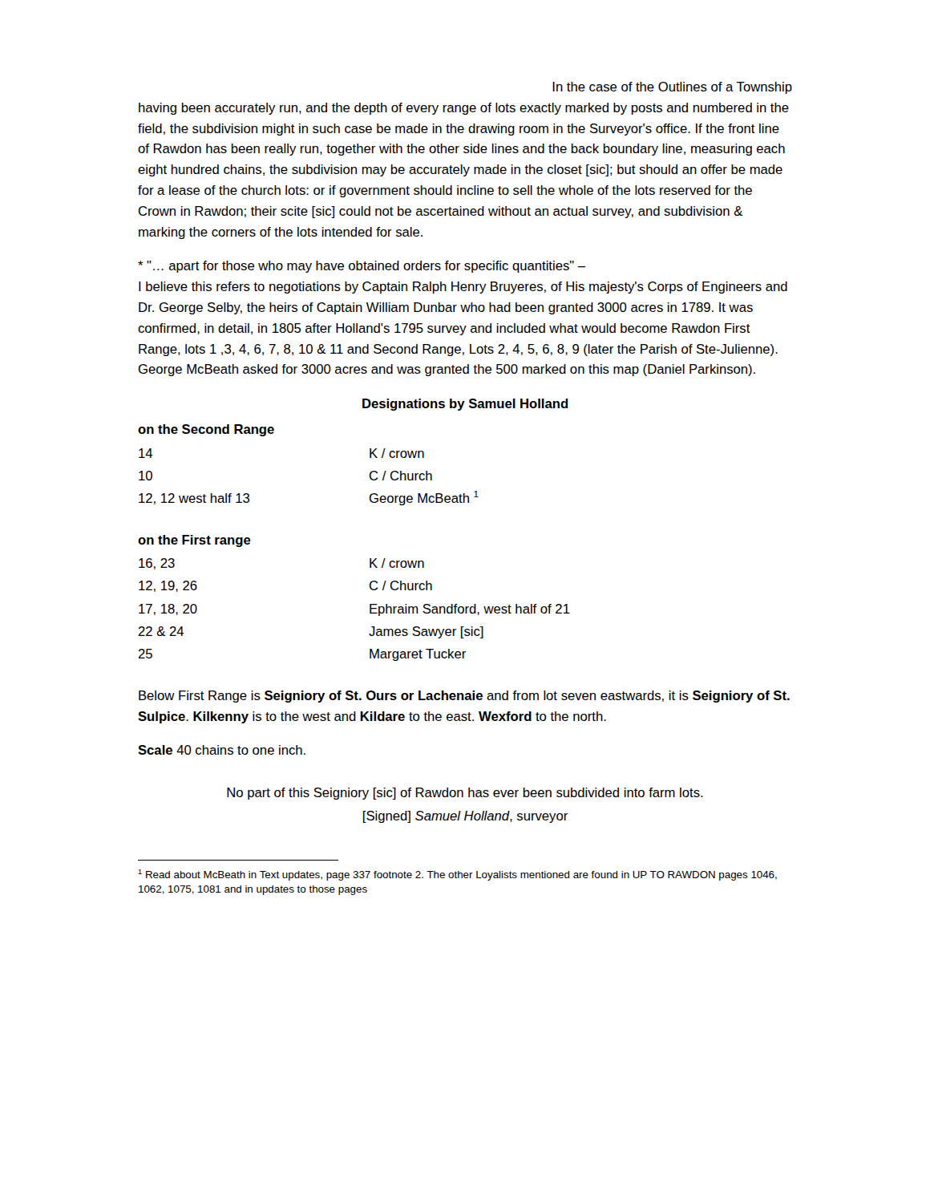In the case of the Outlines of a Township having been accurately run, and the depth of every range of lots exactly marked by posts and numbered in the field, the subdivision might in such case be made in the drawing room in the Surveyor's office. If the front line of Rawdon has been really run, together with the other side lines and the back boundary line, measuring each eight hundred chains, the subdivision may be accurately made in the closet [sic]; but should an offer be made for a lease of the church lots: or if government should incline to sell the whole of the lots reserved for the Crown in Rawdon; their scite [sic] could not be ascertained without an actual survey, and subdivision & marking the corners of the lots intended for sale.
* "… apart for those who may have obtained orders for specific quantities" –
I believe this refers to negotiations by Captain Ralph Henry Bruyeres, of His majesty's Corps of Engineers and Dr. George Selby, the heirs of Captain William Dunbar who had been granted 3000 acres in 1789. It was confirmed, in detail, in 1805 after Holland's 1795 survey and included what would become Rawdon First Range, lots 1 ,3, 4, 6, 7, 8, 10 & 11 and Second Range, Lots 2, 4, 5, 6, 8, 9 (later the Parish of Ste-Julienne). George McBeath asked for 3000 acres and was granted the 500 marked on this map (Daniel Parkinson).
Designations by Samuel Holland
on the Second Range
| 14 | K / crown |
| 10 | C / Church |
| 12, 12 west half 13 | George McBeath 1 |
on the First range
| 16, 23 | K / crown |
| 12, 19, 26 | C / Church |
| 17, 18, 20 | Ephraim Sandford, west half of 21 |
| 22 & 24 | James Sawyer [sic] |
| 25 | Margaret Tucker |
Below First Range is Seigniory of St. Ours or Lachenaie and from lot seven eastwards, it is Seigniory of St. Sulpice. Kilkenny is to the west and Kildare to the east. Wexford to the north.
Scale 40 chains to one inch.
No part of this Seigniory [sic] of Rawdon has ever been subdivided into farm lots.
[Signed] Samuel Holland, surveyor
1 Read about McBeath in Text updates, page 337 footnote 2. The other Loyalists mentioned are found in UP TO RAWDON pages 1046, 1062, 1075, 1081 and in updates to those pages